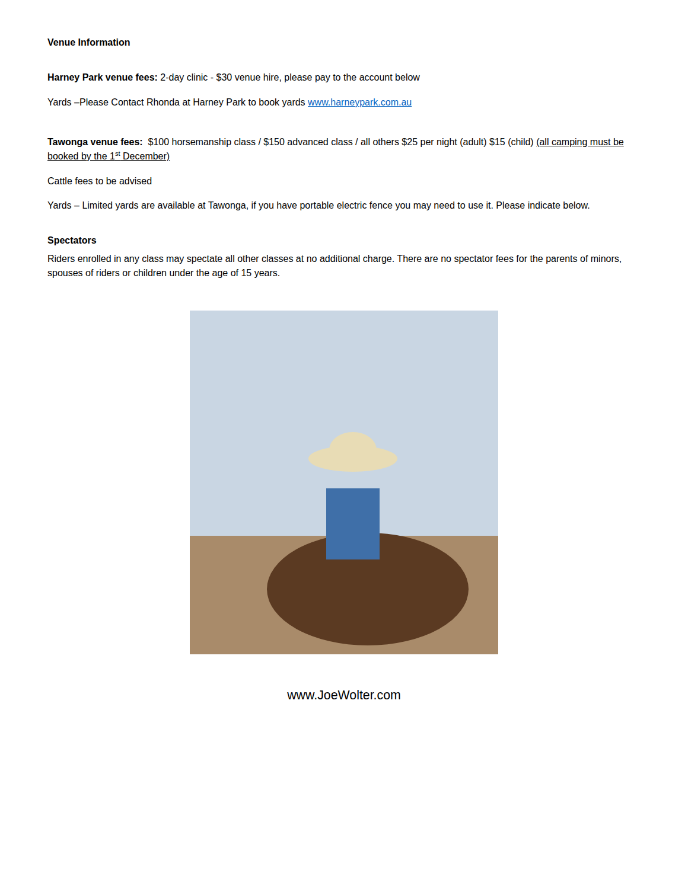Venue Information
Harney Park venue fees: 2-day clinic - $30 venue hire, please pay to the account below
Yards –Please Contact Rhonda at Harney Park to book yards www.harneypark.com.au
Tawonga venue fees: $100 horsemanship class / $150 advanced class / all others $25 per night (adult) $15 (child) (all camping must be booked by the 1st December)
Cattle fees to be advised
Yards – Limited yards are available at Tawonga, if you have portable electric fence you may need to use it. Please indicate below.
Spectators
Riders enrolled in any class may spectate all other classes at no additional charge. There are no spectator fees for the parents of minors, spouses of riders or children under the age of 15 years.
www.JoeWolter.com